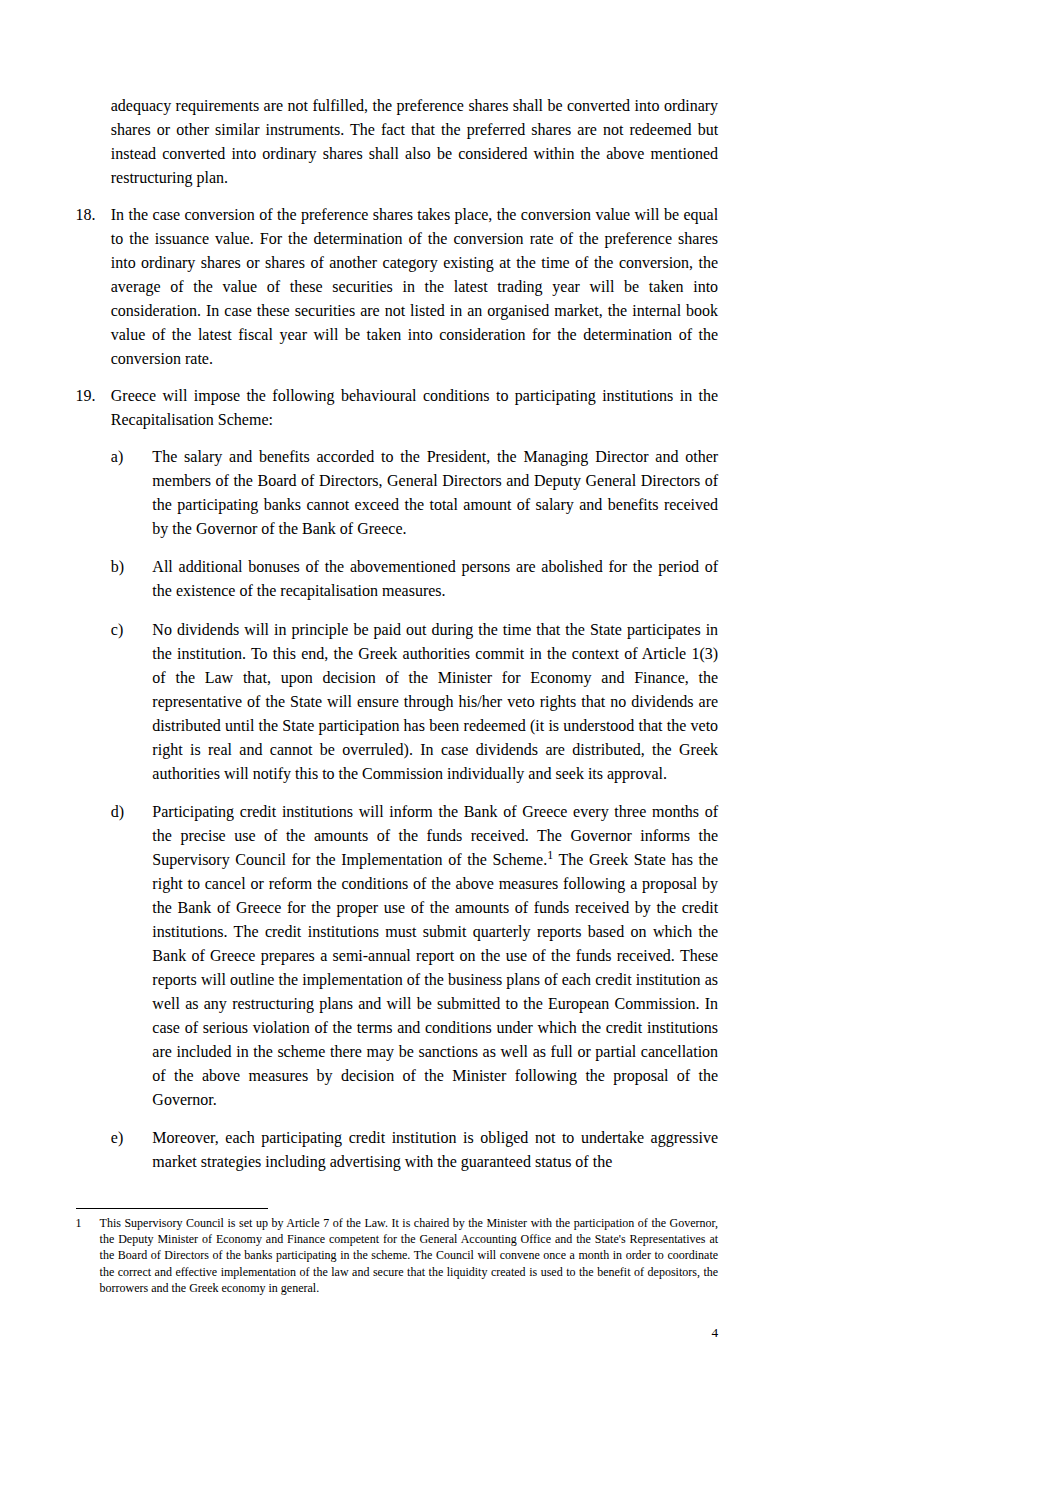adequacy requirements are not fulfilled, the preference shares shall be converted into ordinary shares or other similar instruments. The fact that the preferred shares are not redeemed but instead converted into ordinary shares shall also be considered within the above mentioned restructuring plan.
In the case conversion of the preference shares takes place, the conversion value will be equal to the issuance value. For the determination of the conversion rate of the preference shares into ordinary shares or shares of another category existing at the time of the conversion, the average of the value of these securities in the latest trading year will be taken into consideration. In case these securities are not listed in an organised market, the internal book value of the latest fiscal year will be taken into consideration for the determination of the conversion rate.
Greece will impose the following behavioural conditions to participating institutions in the Recapitalisation Scheme:
The salary and benefits accorded to the President, the Managing Director and other members of the Board of Directors, General Directors and Deputy General Directors of the participating banks cannot exceed the total amount of salary and benefits received by the Governor of the Bank of Greece.
All additional bonuses of the abovementioned persons are abolished for the period of the existence of the recapitalisation measures.
No dividends will in principle be paid out during the time that the State participates in the institution. To this end, the Greek authorities commit in the context of Article 1(3) of the Law that, upon decision of the Minister for Economy and Finance, the representative of the State will ensure through his/her veto rights that no dividends are distributed until the State participation has been redeemed (it is understood that the veto right is real and cannot be overruled). In case dividends are distributed, the Greek authorities will notify this to the Commission individually and seek its approval.
Participating credit institutions will inform the Bank of Greece every three months of the precise use of the amounts of the funds received. The Governor informs the Supervisory Council for the Implementation of the Scheme.1 The Greek State has the right to cancel or reform the conditions of the above measures following a proposal by the Bank of Greece for the proper use of the amounts of funds received by the credit institutions. The credit institutions must submit quarterly reports based on which the Bank of Greece prepares a semi-annual report on the use of the funds received. These reports will outline the implementation of the business plans of each credit institution as well as any restructuring plans and will be submitted to the European Commission. In case of serious violation of the terms and conditions under which the credit institutions are included in the scheme there may be sanctions as well as full or partial cancellation of the above measures by decision of the Minister following the proposal of the Governor.
Moreover, each participating credit institution is obliged not to undertake aggressive market strategies including advertising with the guaranteed status of the
1 This Supervisory Council is set up by Article 7 of the Law. It is chaired by the Minister with the participation of the Governor, the Deputy Minister of Economy and Finance competent for the General Accounting Office and the State's Representatives at the Board of Directors of the banks participating in the scheme. The Council will convene once a month in order to coordinate the correct and effective implementation of the law and secure that the liquidity created is used to the benefit of depositors, the borrowers and the Greek economy in general.
4